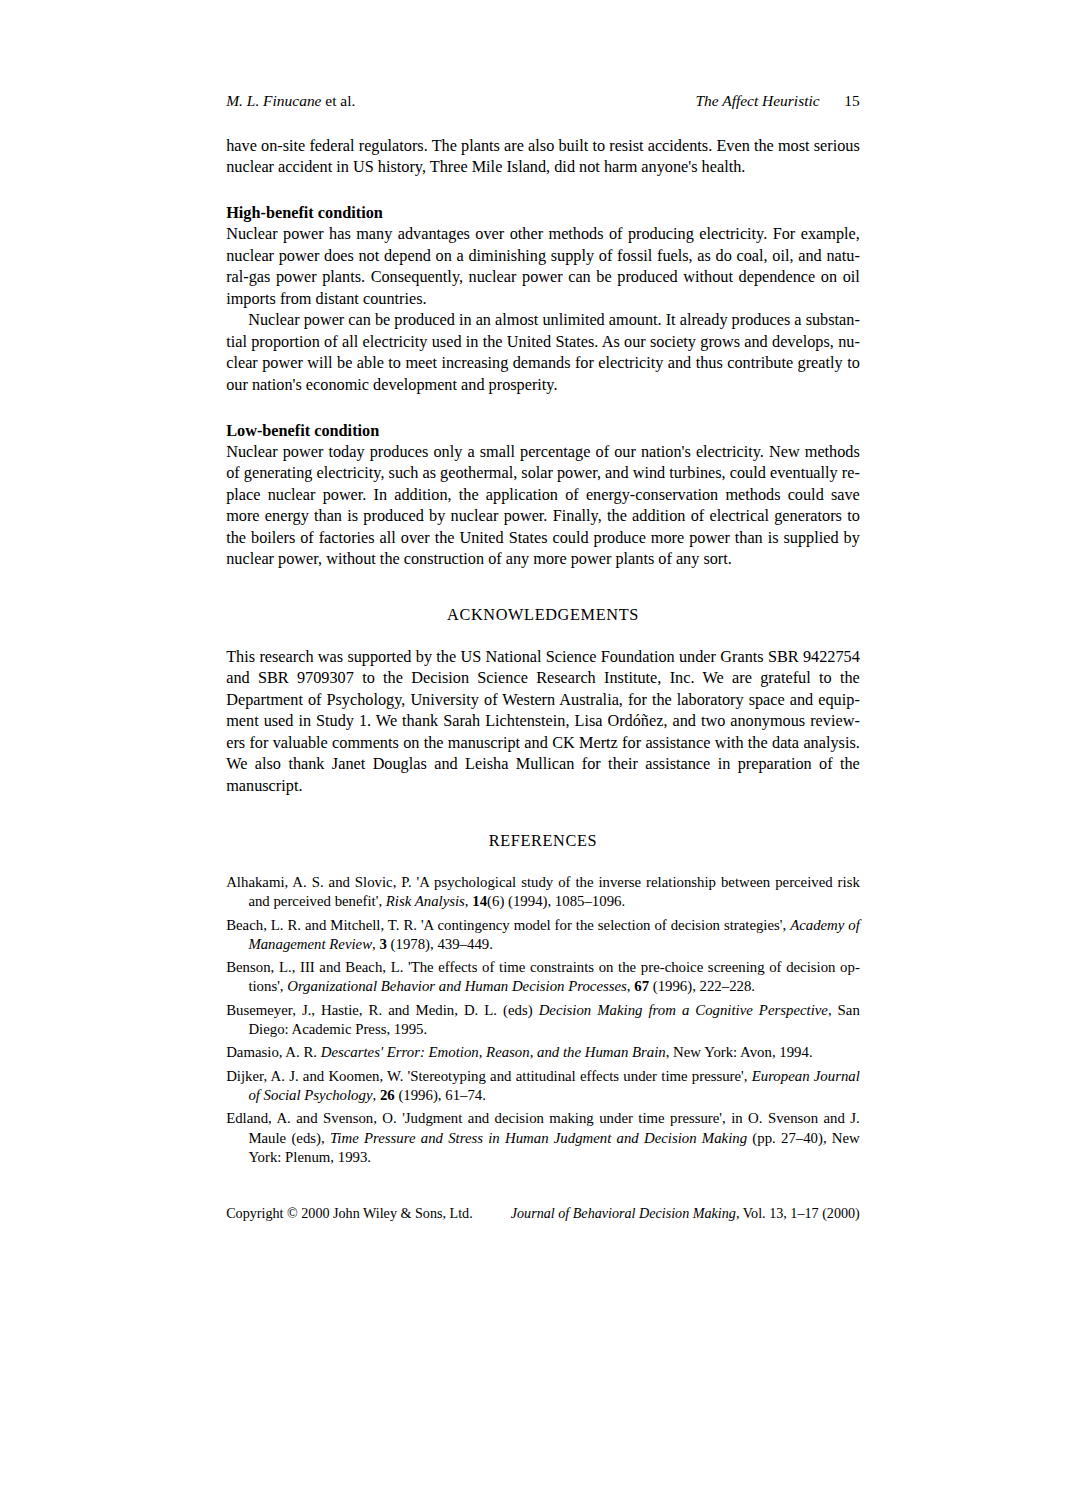M. L. Finucane et al.
The Affect Heuristic15
have on-site federal regulators. The plants are also built to resist accidents. Even the most serious nuclear accident in US history, Three Mile Island, did not harm anyone's health.
High-benefit condition
Nuclear power has many advantages over other methods of producing electricity. For example, nuclear power does not depend on a diminishing supply of fossil fuels, as do coal, oil, and natural-gas power plants. Consequently, nuclear power can be produced without dependence on oil imports from distant countries.
Nuclear power can be produced in an almost unlimited amount. It already produces a substantial proportion of all electricity used in the United States. As our society grows and develops, nuclear power will be able to meet increasing demands for electricity and thus contribute greatly to our nation's economic development and prosperity.
Low-benefit condition
Nuclear power today produces only a small percentage of our nation's electricity. New methods of generating electricity, such as geothermal, solar power, and wind turbines, could eventually replace nuclear power. In addition, the application of energy-conservation methods could save more energy than is produced by nuclear power. Finally, the addition of electrical generators to the boilers of factories all over the United States could produce more power than is supplied by nuclear power, without the construction of any more power plants of any sort.
ACKNOWLEDGEMENTS
This research was supported by the US National Science Foundation under Grants SBR 9422754 and SBR 9709307 to the Decision Science Research Institute, Inc. We are grateful to the Department of Psychology, University of Western Australia, for the laboratory space and equipment used in Study 1. We thank Sarah Lichtenstein, Lisa Ordóñez, and two anonymous reviewers for valuable comments on the manuscript and CK Mertz for assistance with the data analysis. We also thank Janet Douglas and Leisha Mullican for their assistance in preparation of the manuscript.
REFERENCES
Alhakami, A. S. and Slovic, P. 'A psychological study of the inverse relationship between perceived risk and perceived benefit', Risk Analysis, 14(6) (1994), 1085–1096.
Beach, L. R. and Mitchell, T. R. 'A contingency model for the selection of decision strategies', Academy of Management Review, 3 (1978), 439–449.
Benson, L., III and Beach, L. 'The effects of time constraints on the pre-choice screening of decision options', Organizational Behavior and Human Decision Processes, 67 (1996), 222–228.
Busemeyer, J., Hastie, R. and Medin, D. L. (eds) Decision Making from a Cognitive Perspective, San Diego: Academic Press, 1995.
Damasio, A. R. Descartes' Error: Emotion, Reason, and the Human Brain, New York: Avon, 1994.
Dijker, A. J. and Koomen, W. 'Stereotyping and attitudinal effects under time pressure', European Journal of Social Psychology, 26 (1996), 61–74.
Edland, A. and Svenson, O. 'Judgment and decision making under time pressure', in O. Svenson and J. Maule (eds), Time Pressure and Stress in Human Judgment and Decision Making (pp. 27–40), New York: Plenum, 1993.
Copyright © 2000 John Wiley & Sons, Ltd.
Journal of Behavioral Decision Making, Vol. 13, 1–17 (2000)